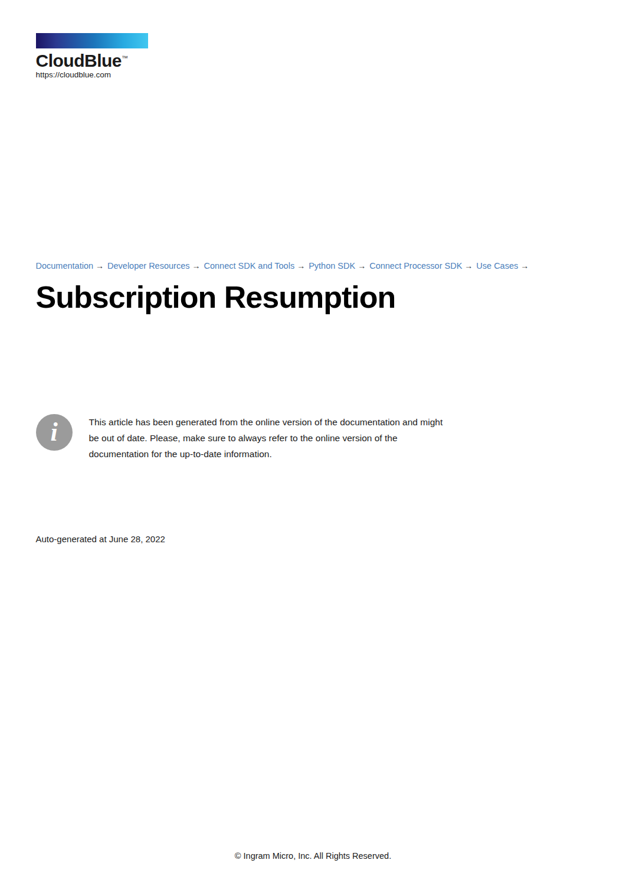CloudBlue™ https://cloudblue.com
Documentation→Developer Resources→Connect SDK and Tools→Python SDK→Connect Processor SDK→Use Cases→
Subscription Resumption
i
This article has been generated from the online version of the documentation and might be out of date. Please, make sure to always refer to the online version of the documentation for the up-to-date information.
Auto-generated at June 28, 2022
© Ingram Micro, Inc. All Rights Reserved.